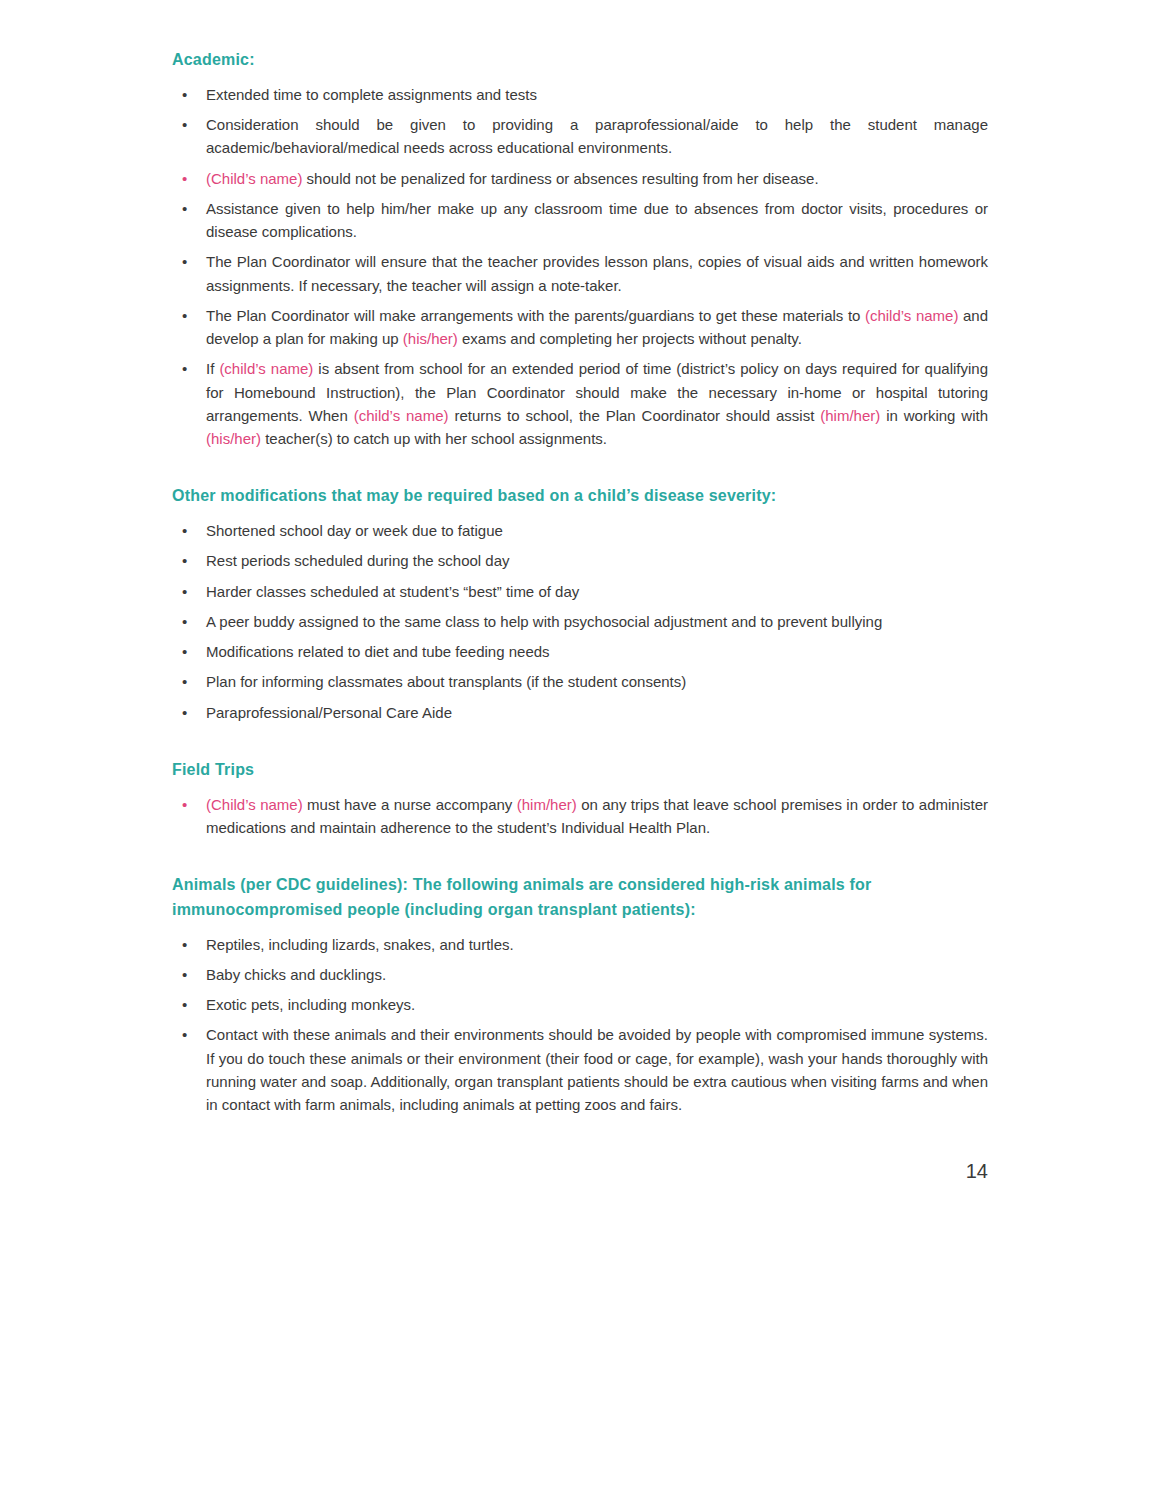Academic:
Extended time to complete assignments and tests
Consideration should be given to providing a paraprofessional/aide to help the student manage academic/behavioral/medical needs across educational environments.
(Child’s name) should not be penalized for tardiness or absences resulting from her disease.
Assistance given to help him/her make up any classroom time due to absences from doctor visits, procedures or disease complications.
The Plan Coordinator will ensure that the teacher provides lesson plans, copies of visual aids and written homework assignments. If necessary, the teacher will assign a note-taker.
The Plan Coordinator will make arrangements with the parents/guardians to get these materials to (child’s name) and develop a plan for making up (his/her) exams and completing her projects without penalty.
If (child’s name) is absent from school for an extended period of time (district’s policy on days required for qualifying for Homebound Instruction), the Plan Coordinator should make the necessary in-home or hospital tutoring arrangements. When (child’s name) returns to school, the Plan Coordinator should assist (him/her) in working with (his/her) teacher(s) to catch up with her school assignments.
Other modifications that may be required based on a child’s disease severity:
Shortened school day or week due to fatigue
Rest periods scheduled during the school day
Harder classes scheduled at student’s “best” time of day
A peer buddy assigned to the same class to help with psychosocial adjustment and to prevent bullying
Modifications related to diet and tube feeding needs
Plan for informing classmates about transplants (if the student consents)
Paraprofessional/Personal Care Aide
Field Trips
(Child’s name) must have a nurse accompany (him/her) on any trips that leave school premises in order to administer medications and maintain adherence to the student’s Individual Health Plan.
Animals (per CDC guidelines): The following animals are considered high-risk animals for immunocompromised people (including organ transplant patients):
Reptiles, including lizards, snakes, and turtles.
Baby chicks and ducklings.
Exotic pets, including monkeys.
Contact with these animals and their environments should be avoided by people with compromised immune systems. If you do touch these animals or their environment (their food or cage, for example), wash your hands thoroughly with running water and soap. Additionally, organ transplant patients should be extra cautious when visiting farms and when in contact with farm animals, including animals at petting zoos and fairs.
14